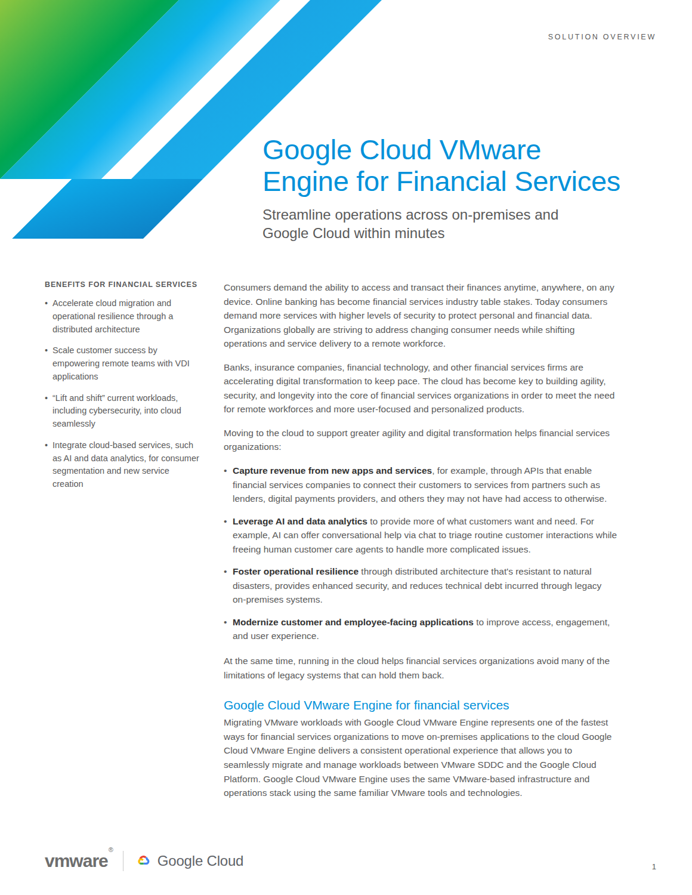Solution Overview
Google Cloud VMware
Engine for Financial Services
Streamline operations across on-premises and
Google Cloud within minutes
Benefits for Financial Services
Accelerate cloud migration and operational resilience through a distributed architecture
Scale customer success by empowering remote teams with VDI applications
“Lift and shift” current workloads, including cybersecurity, into cloud seamlessly
Integrate cloud-based services, such as AI and data analytics, for consumer segmentation and new service creation
Consumers demand the ability to access and transact their finances anytime, anywhere, on any device. Online banking has become financial services industry table stakes. Today consumers demand more services with higher levels of security to protect personal and financial data. Organizations globally are striving to address changing consumer needs while shifting operations and service delivery to a remote workforce.
Banks, insurance companies, financial technology, and other financial services firms are accelerating digital transformation to keep pace. The cloud has become key to building agility, security, and longevity into the core of financial services organizations in order to meet the need for remote workforces and more user-focused and personalized products.
Moving to the cloud to support greater agility and digital transformation helps financial services organizations:
Capture revenue from new apps and services, for example, through APIs that enable financial services companies to connect their customers to services from partners such as lenders, digital payments providers, and others they may not have had access to otherwise.
Leverage AI and data analytics to provide more of what customers want and need. For example, AI can offer conversational help via chat to triage routine customer interactions while freeing human customer care agents to handle more complicated issues.
Foster operational resilience through distributed architecture that's resistant to natural disasters, provides enhanced security, and reduces technical debt incurred through legacy on-premises systems.
Modernize customer and employee-facing applications to improve access, engagement, and user experience.
At the same time, running in the cloud helps financial services organizations avoid many of the limitations of legacy systems that can hold them back.
Google Cloud VMware Engine for financial services
Migrating VMware workloads with Google Cloud VMware Engine represents one of the fastest ways for financial services organizations to move on-premises applications to the cloud Google Cloud VMware Engine delivers a consistent operational experience that allows you to seamlessly migrate and manage workloads between VMware SDDC and the Google Cloud Platform. Google Cloud VMware Engine uses the same VMware-based infrastructure and operations stack using the same familiar VMware tools and technologies.
vmware®
Google Cloud
1